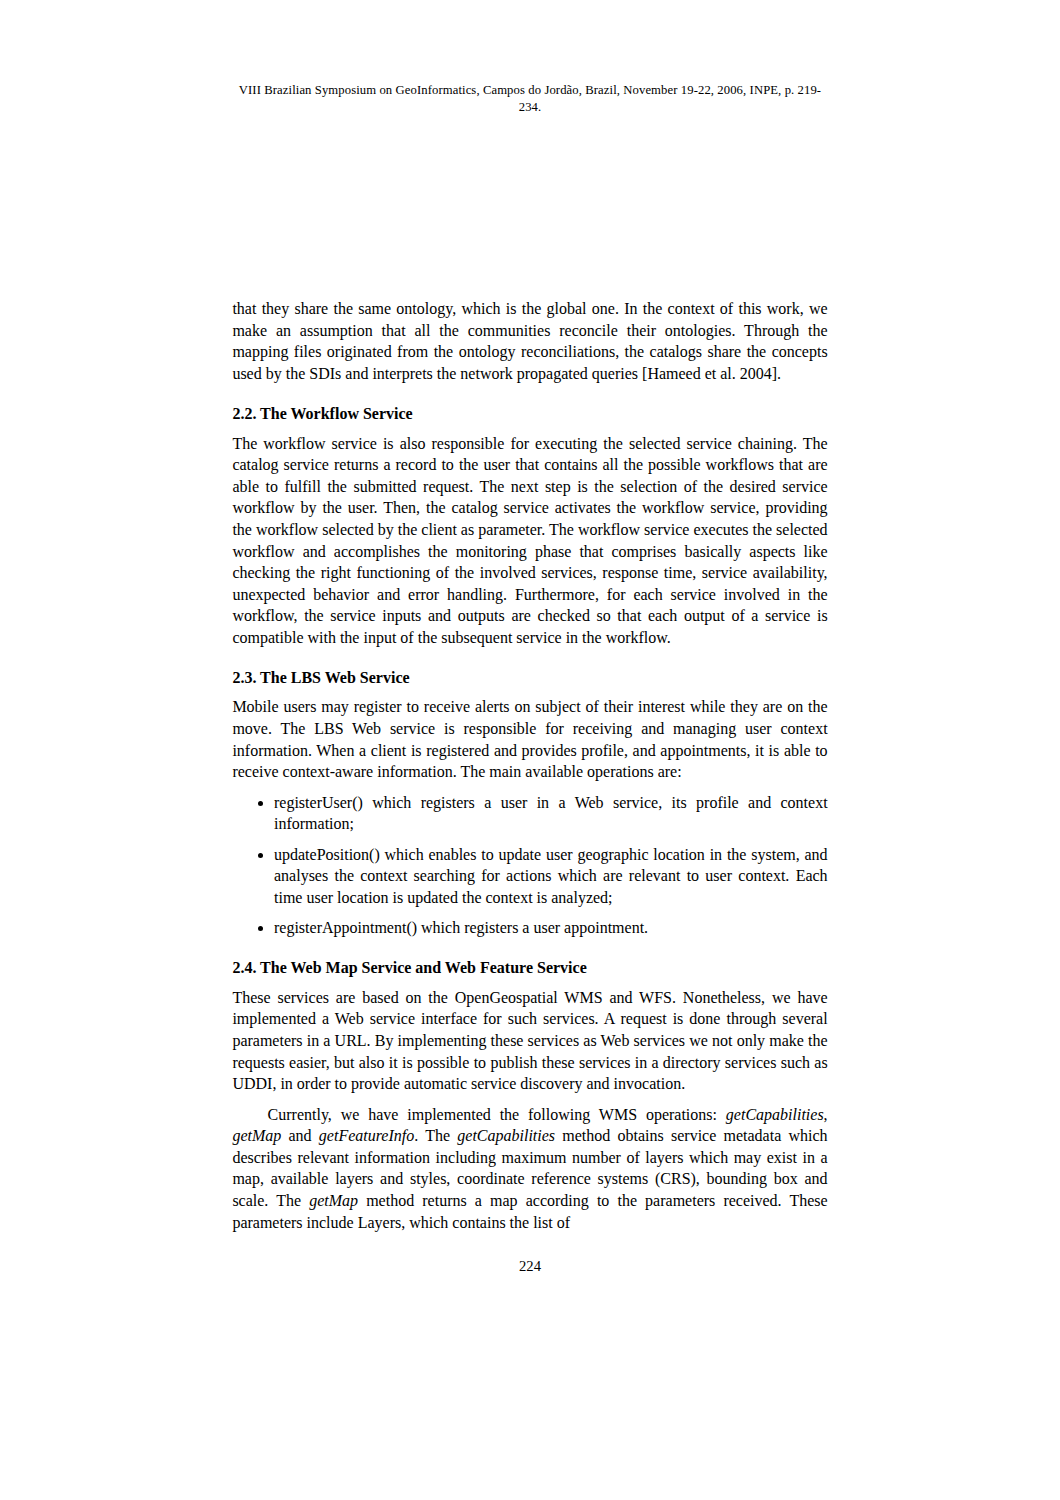VIII Brazilian Symposium on GeoInformatics, Campos do Jordão, Brazil, November 19-22, 2006, INPE, p. 219-234.
that they share the same ontology, which is the global one. In the context of this work, we make an assumption that all the communities reconcile their ontologies. Through the mapping files originated from the ontology reconciliations, the catalogs share the concepts used by the SDIs and interprets the network propagated queries [Hameed et al. 2004].
2.2. The Workflow Service
The workflow service is also responsible for executing the selected service chaining. The catalog service returns a record to the user that contains all the possible workflows that are able to fulfill the submitted request. The next step is the selection of the desired service workflow by the user. Then, the catalog service activates the workflow service, providing the workflow selected by the client as parameter. The workflow service executes the selected workflow and accomplishes the monitoring phase that comprises basically aspects like checking the right functioning of the involved services, response time, service availability, unexpected behavior and error handling. Furthermore, for each service involved in the workflow, the service inputs and outputs are checked so that each output of a service is compatible with the input of the subsequent service in the workflow.
2.3. The LBS Web Service
Mobile users may register to receive alerts on subject of their interest while they are on the move. The LBS Web service is responsible for receiving and managing user context information. When a client is registered and provides profile, and appointments, it is able to receive context-aware information. The main available operations are:
registerUser() which registers a user in a Web service, its profile and context information;
updatePosition() which enables to update user geographic location in the system, and analyses the context searching for actions which are relevant to user context. Each time user location is updated the context is analyzed;
registerAppointment() which registers a user appointment.
2.4. The Web Map Service and Web Feature Service
These services are based on the OpenGeospatial WMS and WFS. Nonetheless, we have implemented a Web service interface for such services. A request is done through several parameters in a URL. By implementing these services as Web services we not only make the requests easier, but also it is possible to publish these services in a directory services such as UDDI, in order to provide automatic service discovery and invocation.
Currently, we have implemented the following WMS operations: getCapabilities, getMap and getFeatureInfo. The getCapabilities method obtains service metadata which describes relevant information including maximum number of layers which may exist in a map, available layers and styles, coordinate reference systems (CRS), bounding box and scale. The getMap method returns a map according to the parameters received. These parameters include Layers, which contains the list of
224